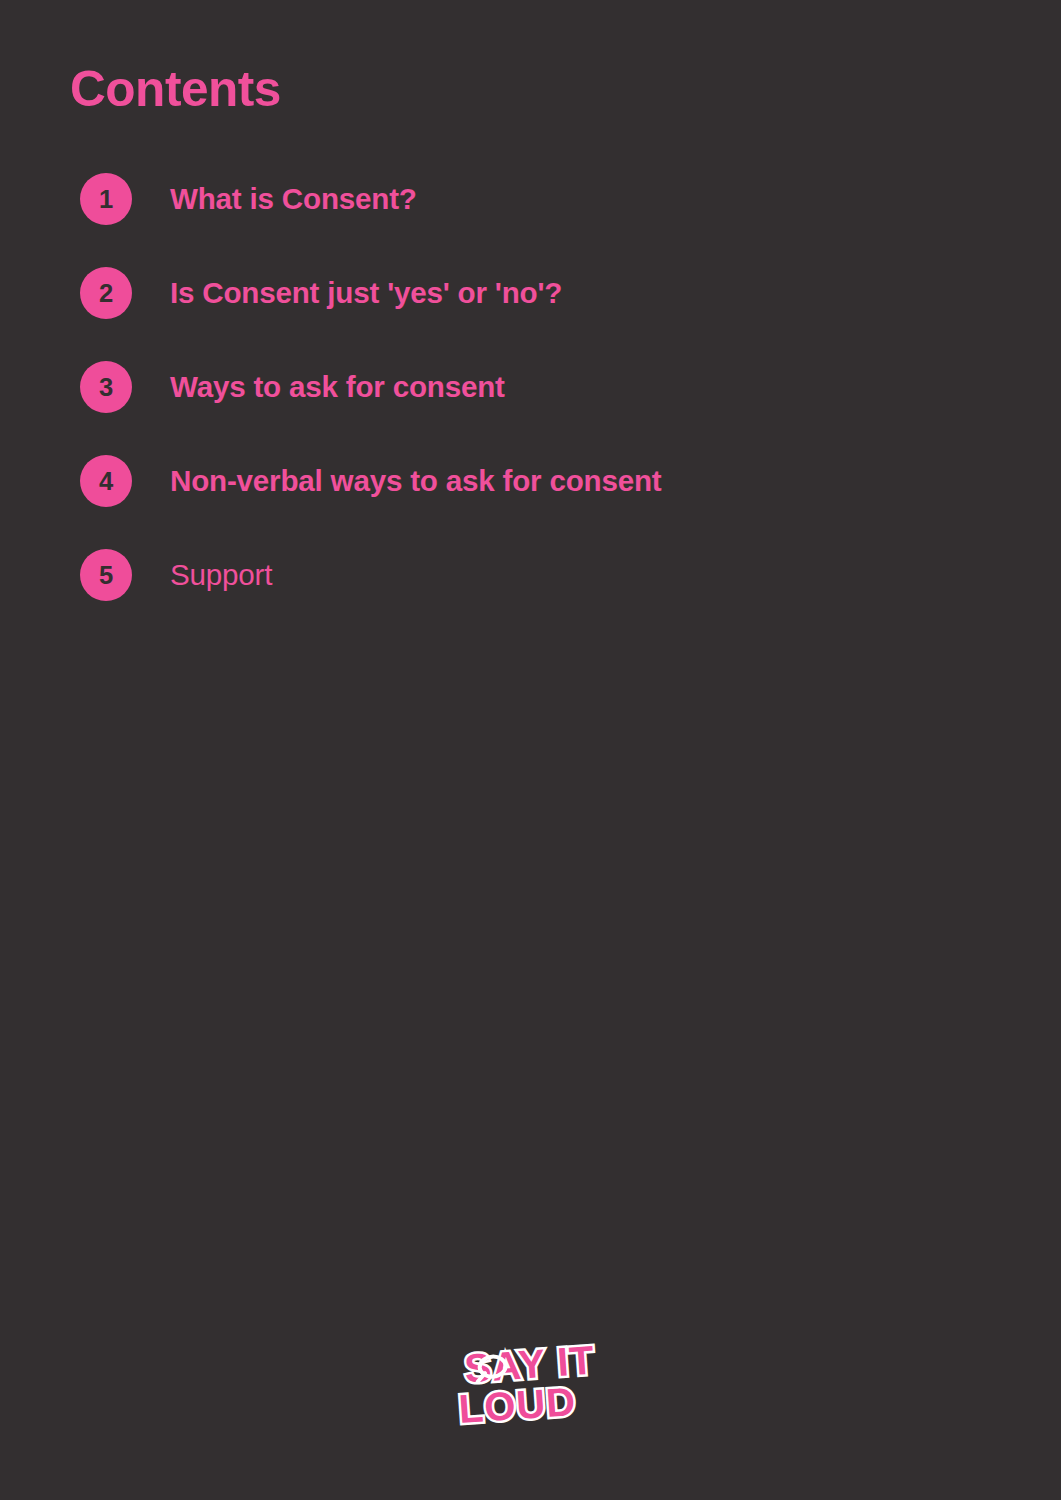Contents
1 What is Consent?
2 Is Consent just 'yes' or 'no'?
3 Ways to ask for consent
4 Non-verbal ways to ask for consent
5 Support
SAY IT LOUD